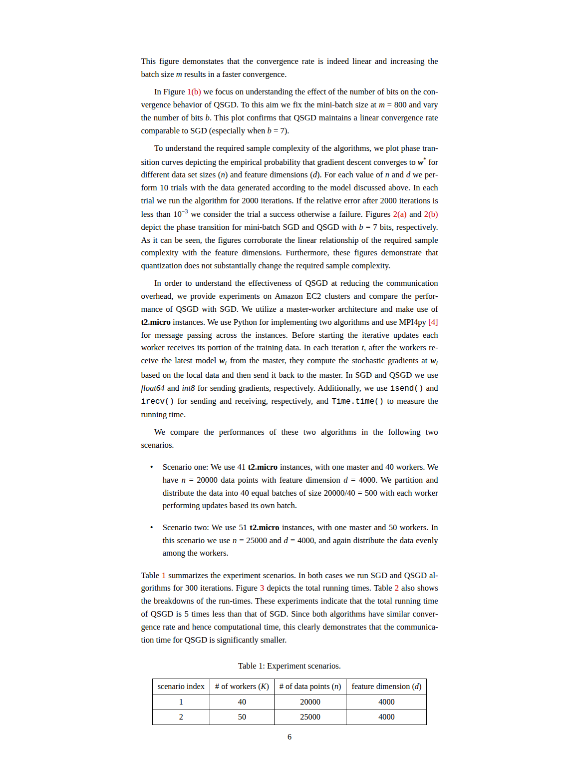This figure demonstates that the convergence rate is indeed linear and increasing the batch size m results in a faster convergence.
In Figure 1(b) we focus on understanding the effect of the number of bits on the convergence behavior of QSGD. To this aim we fix the mini-batch size at m = 800 and vary the number of bits b. This plot confirms that QSGD maintains a linear convergence rate comparable to SGD (especially when b = 7).
To understand the required sample complexity of the algorithms, we plot phase transition curves depicting the empirical probability that gradient descent converges to w* for different data set sizes (n) and feature dimensions (d). For each value of n and d we perform 10 trials with the data generated according to the model discussed above. In each trial we run the algorithm for 2000 iterations. If the relative error after 2000 iterations is less than 10−3 we consider the trial a success otherwise a failure. Figures 2(a) and 2(b) depict the phase transition for mini-batch SGD and QSGD with b = 7 bits, respectively. As it can be seen, the figures corroborate the linear relationship of the required sample complexity with the feature dimensions. Furthermore, these figures demonstrate that quantization does not substantially change the required sample complexity.
In order to understand the effectiveness of QSGD at reducing the communication overhead, we provide experiments on Amazon EC2 clusters and compare the performance of QSGD with SGD. We utilize a master-worker architecture and make use of t2.micro instances. We use Python for implementing two algorithms and use MPI4py [4] for message passing across the instances. Before starting the iterative updates each worker receives its portion of the training data. In each iteration t, after the workers receive the latest model wt from the master, they compute the stochastic gradients at wt based on the local data and then send it back to the master. In SGD and QSGD we use float64 and int8 for sending gradients, respectively. Additionally, we use isend() and irecv() for sending and receiving, respectively, and Time.time() to measure the running time.
We compare the performances of these two algorithms in the following two scenarios.
Scenario one: We use 41 t2.micro instances, with one master and 40 workers. We have n = 20000 data points with feature dimension d = 4000. We partition and distribute the data into 40 equal batches of size 20000/40 = 500 with each worker performing updates based its own batch.
Scenario two: We use 51 t2.micro instances, with one master and 50 workers. In this scenario we use n = 25000 and d = 4000, and again distribute the data evenly among the workers.
Table 1 summarizes the experiment scenarios. In both cases we run SGD and QSGD algorithms for 300 iterations. Figure 3 depicts the total running times. Table 2 also shows the breakdowns of the run-times. These experiments indicate that the total running time of QSGD is 5 times less than that of SGD. Since both algorithms have similar convergence rate and hence computational time, this clearly demonstrates that the communication time for QSGD is significantly smaller.
Table 1: Experiment scenarios.
| scenario index | # of workers ( K ) | # of data points ( n ) | feature dimension ( d ) |
| --- | --- | --- | --- |
| 1 | 40 | 20000 | 4000 |
| 2 | 50 | 25000 | 4000 |
6